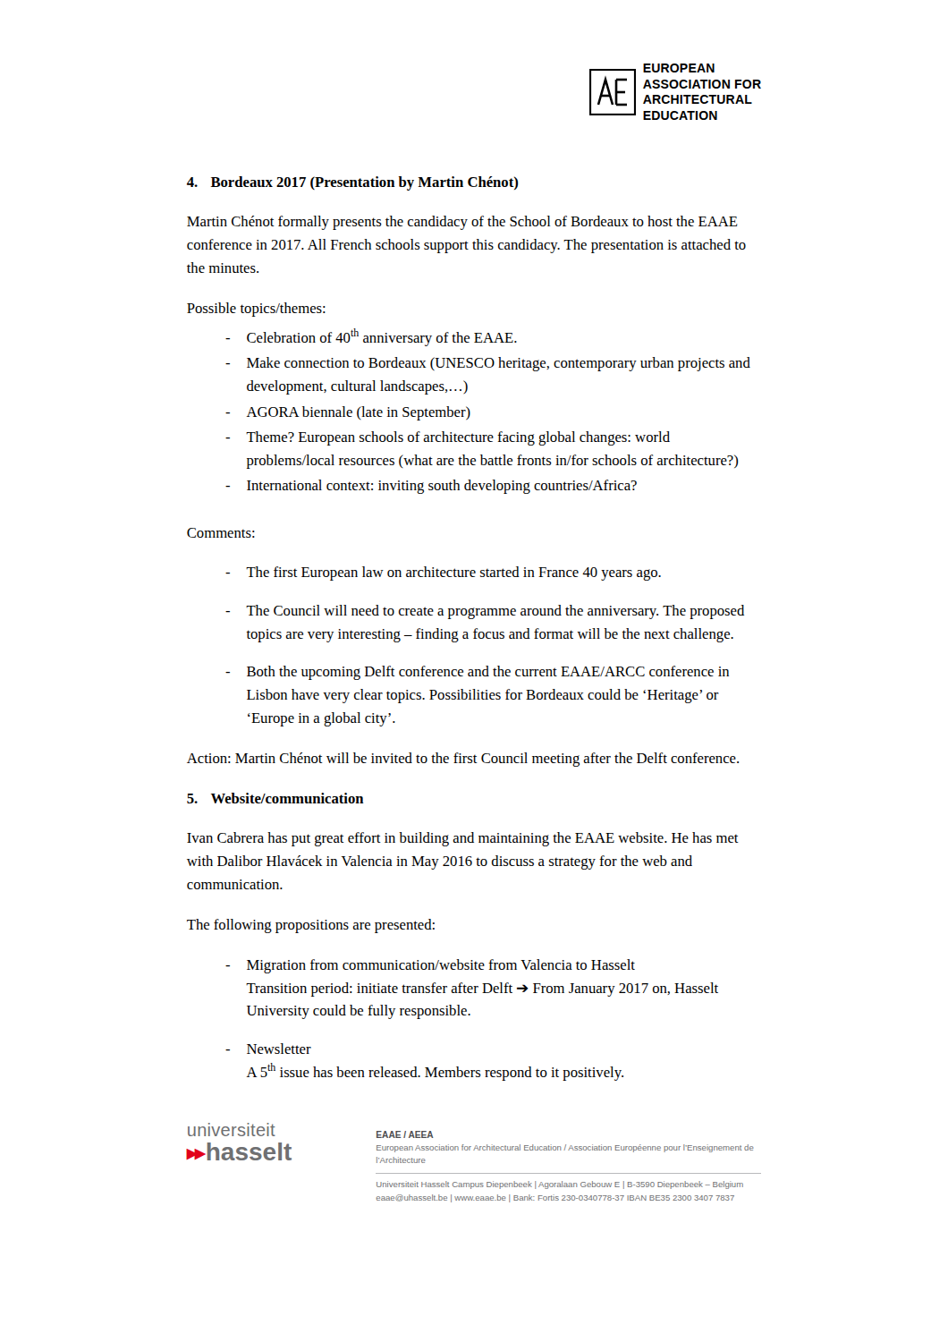European
Association for
Architectural
Education
4. Bordeaux 2017 (Presentation by Martin Chénot)
Martin Chénot formally presents the candidacy of the School of Bordeaux to host the EAAE conference in 2017. All French schools support this candidacy. The presentation is attached to the minutes.
Possible topics/themes:
Celebration of 40th anniversary of the EAAE.
Make connection to Bordeaux (UNESCO heritage, contemporary urban projects and development, cultural landscapes,…)
AGORA biennale (late in September)
Theme? European schools of architecture facing global changes: world problems/local resources (what are the battle fronts in/for schools of architecture?)
International context: inviting south developing countries/Africa?
Comments:
The first European law on architecture started in France 40 years ago.
The Council will need to create a programme around the anniversary. The proposed topics are very interesting – finding a focus and format will be the next challenge.
Both the upcoming Delft conference and the current EAAE/ARCC conference in Lisbon have very clear topics. Possibilities for Bordeaux could be ‘Heritage’ or ‘Europe in a global city’.
Action: Martin Chénot will be invited to the first Council meeting after the Delft conference.
5. Website/communication
Ivan Cabrera has put great effort in building and maintaining the EAAE website. He has met with Dalibor Hlavácek in Valencia in May 2016 to discuss a strategy for the web and communication.
The following propositions are presented:
Migration from communication/website from Valencia to Hasselt
Transition period: initiate transfer after Delft ➔ From January 2017 on, Hasselt University could be fully responsible.
Newsletter
A 5th issue has been released. Members respond to it positively.
universiteit
▸▸hasselt
EAAE / AEEA
European Association for Architectural Education / Association Européenne pour l’Enseignement de l’Architecture
Universiteit Hasselt Campus Diepenbeek | Agoralaan Gebouw E | B-3590 Diepenbeek – Belgium
eaae@uhasselt.be | www.eaae.be | Bank: Fortis 230-0340778-37 IBAN BE35 2300 3407 7837